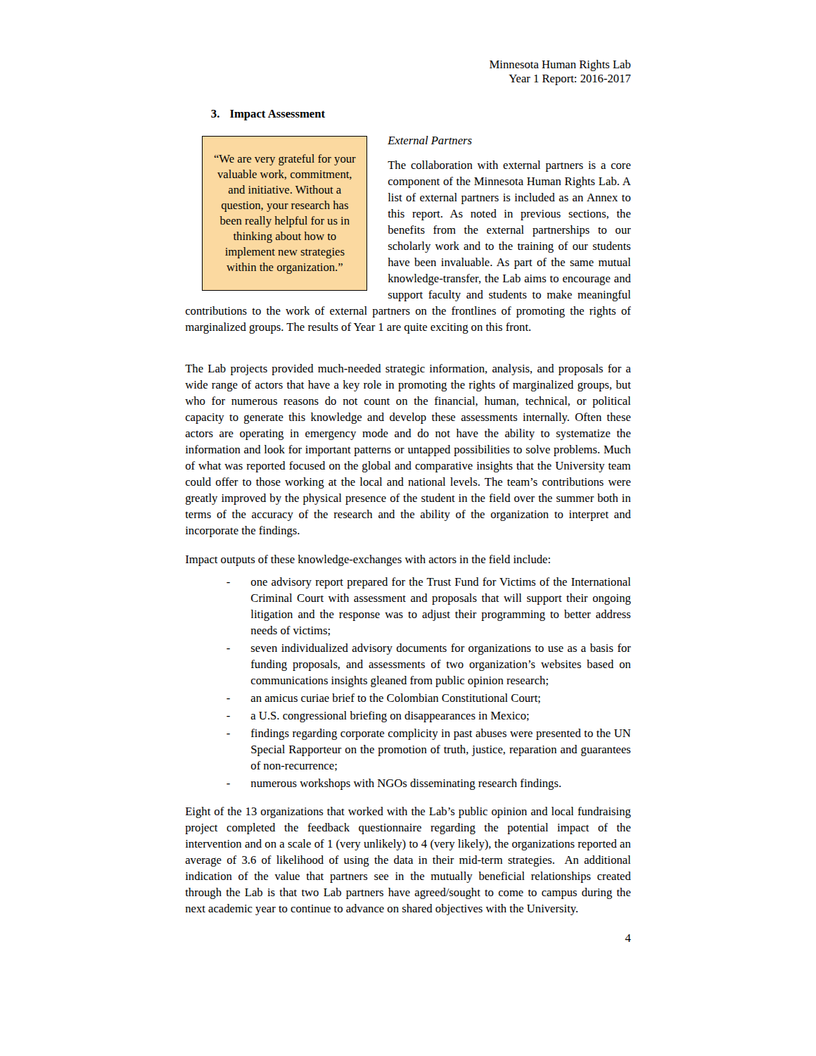Minnesota Human Rights Lab
Year 1 Report: 2016-2017
3. Impact Assessment
“We are very grateful for your valuable work, commitment, and initiative. Without a question, your research has been really helpful for us in thinking about how to implement new strategies within the organization.”
External Partners
The collaboration with external partners is a core component of the Minnesota Human Rights Lab. A list of external partners is included as an Annex to this report. As noted in previous sections, the benefits from the external partnerships to our scholarly work and to the training of our students have been invaluable. As part of the same mutual knowledge-transfer, the Lab aims to encourage and support faculty and students to make meaningful contributions to the work of external partners on the frontlines of promoting the rights of marginalized groups. The results of Year 1 are quite exciting on this front.
The Lab projects provided much-needed strategic information, analysis, and proposals for a wide range of actors that have a key role in promoting the rights of marginalized groups, but who for numerous reasons do not count on the financial, human, technical, or political capacity to generate this knowledge and develop these assessments internally. Often these actors are operating in emergency mode and do not have the ability to systematize the information and look for important patterns or untapped possibilities to solve problems. Much of what was reported focused on the global and comparative insights that the University team could offer to those working at the local and national levels. The team’s contributions were greatly improved by the physical presence of the student in the field over the summer both in terms of the accuracy of the research and the ability of the organization to interpret and incorporate the findings.
Impact outputs of these knowledge-exchanges with actors in the field include:
one advisory report prepared for the Trust Fund for Victims of the International Criminal Court with assessment and proposals that will support their ongoing litigation and the response was to adjust their programming to better address needs of victims;
seven individualized advisory documents for organizations to use as a basis for funding proposals, and assessments of two organization’s websites based on communications insights gleaned from public opinion research;
an amicus curiae brief to the Colombian Constitutional Court;
a U.S. congressional briefing on disappearances in Mexico;
findings regarding corporate complicity in past abuses were presented to the UN Special Rapporteur on the promotion of truth, justice, reparation and guarantees of non-recurrence;
numerous workshops with NGOs disseminating research findings.
Eight of the 13 organizations that worked with the Lab’s public opinion and local fundraising project completed the feedback questionnaire regarding the potential impact of the intervention and on a scale of 1 (very unlikely) to 4 (very likely), the organizations reported an average of 3.6 of likelihood of using the data in their mid-term strategies. An additional indication of the value that partners see in the mutually beneficial relationships created through the Lab is that two Lab partners have agreed/sought to come to campus during the next academic year to continue to advance on shared objectives with the University.
4